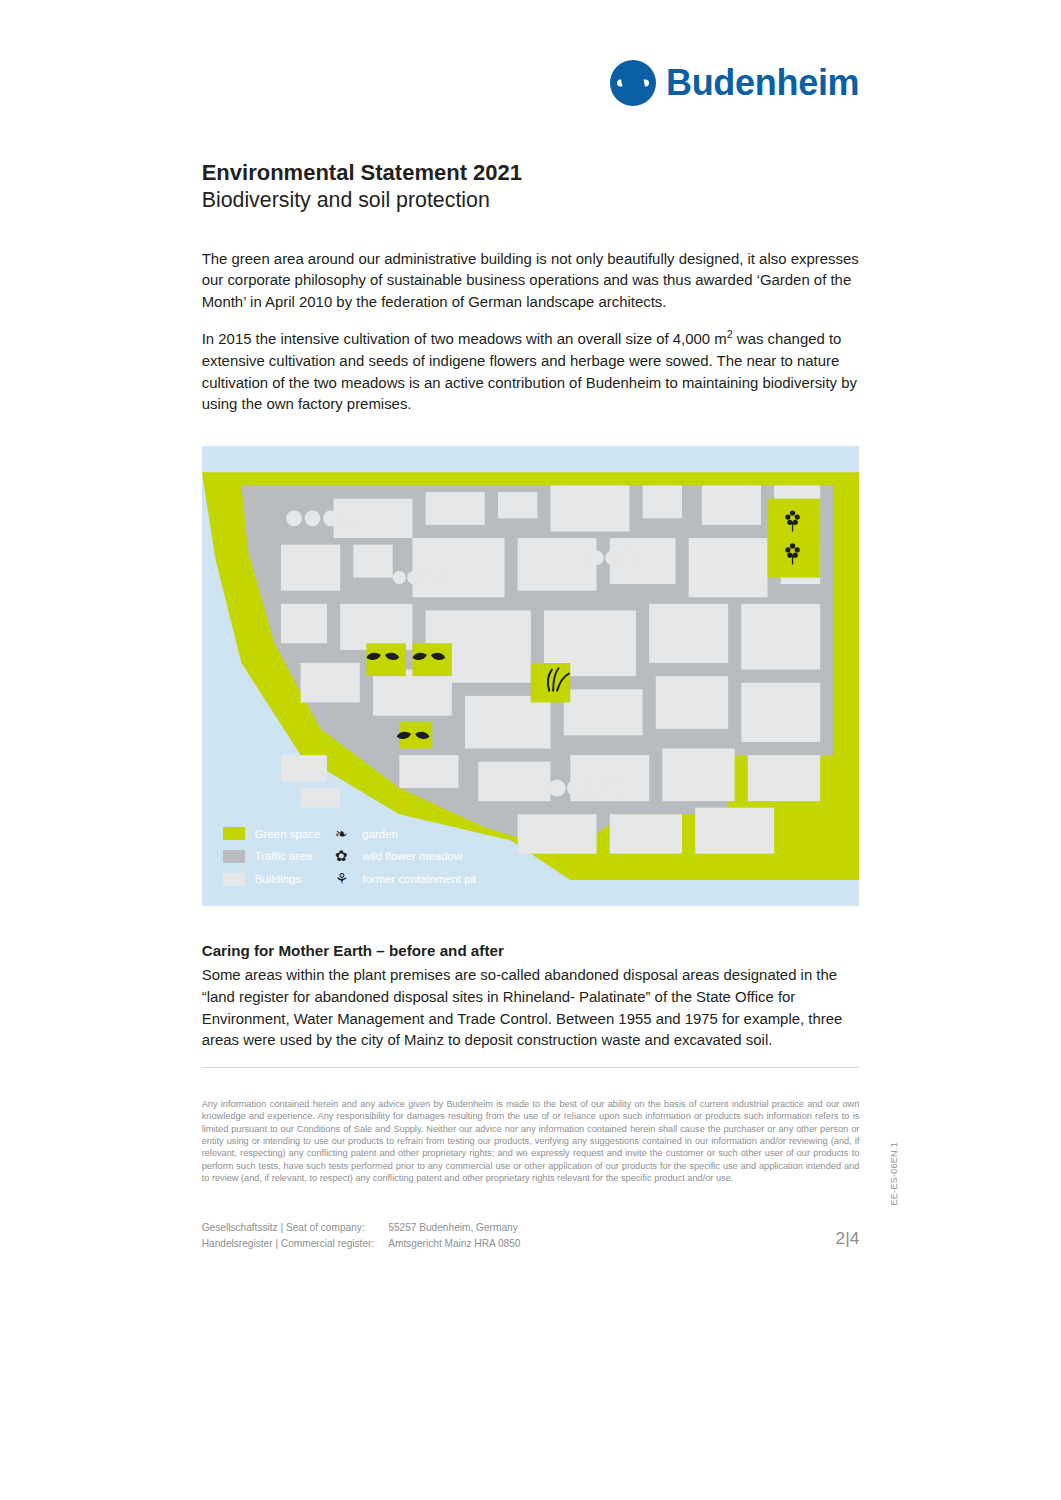Budenheim
Environmental Statement 2021 Biodiversity and soil protection
The green area around our administrative building is not only beautifully designed, it also expresses our corporate philosophy of sustainable business operations and was thus awarded ‘Garden of the Month’ in April 2010 by the federation of German landscape architects.
In 2015 the intensive cultivation of two meadows with an overall size of 4,000 m2 was changed to extensive cultivation and seeds of indigene flowers and herbage were sowed. The near to nature cultivation of the two meadows is an active contribution of Budenheim to maintaining biodiversity by using the own factory premises.
Green space ❧garden Traffic area ✿wild flower meadow Buildings ⚘former containment pit
Caring for Mother Earth – before and after
Some areas within the plant premises are so-called abandoned disposal areas designated in the “land register for abandoned disposal sites in Rhineland- Palatinate” of the State Office for Environment, Water Management and Trade Control. Between 1955 and 1975 for example, three areas were used by the city of Mainz to deposit construction waste and excavated soil.
Any information contained herein and any advice given by Budenheim is made to the best of our ability on the basis of current industrial practice and our own knowledge and experience. Any responsibility for damages resulting from the use of or reliance upon such information or products such information refers to is limited pursuant to our Conditions of Sale and Supply. Neither our advice nor any information contained herein shall cause the purchaser or any other person or entity using or intending to use our products to refrain from testing our products, verifying any suggestions contained in our information and/or reviewing (and, if relevant, respecting) any conflicting patent and other proprietary rights; and we expressly request and invite the customer or such other user of our products to perform such tests, have such tests performed prior to any commercial use or other application of our products for the specific use and application intended and to review (and, if relevant, to respect) any conflicting patent and other proprietary rights relevant for the specific product and/or use.
EE-ES-06EN.1
Gesellschaftssitz | Seat of company: 55257 Budenheim, Germany Handelsregister | Commercial register: Amtsgericht Mainz HRA 0850
2|4